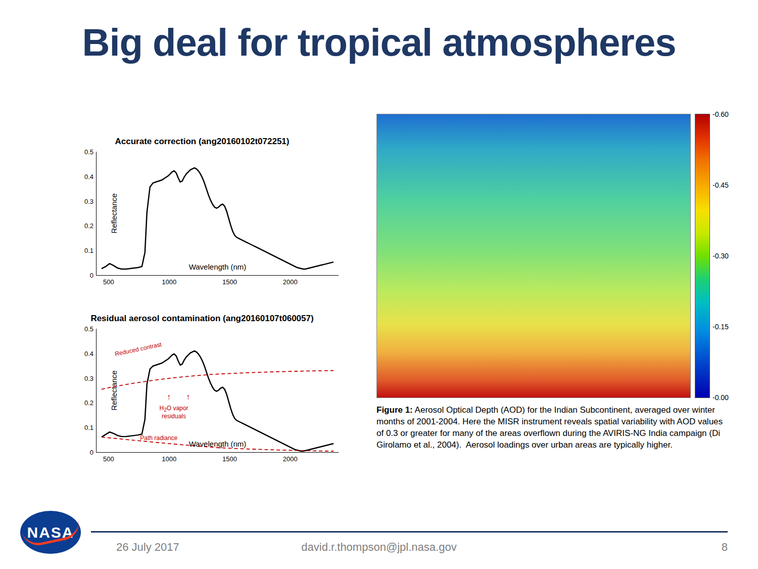Big deal for tropical atmospheres
Accurate correction (ang20160102t072251)
Reflectance
0.5
0.4
0.3
0.2
0.1
0
500
1000
1500
2000
Wavelength (nm)
Residual aerosol contamination (ang20160107t060057)
Reflectance
0.5
0.4
0.3
0.2
0.1
0
500
1000
1500
2000
Reduced contrast
H2O vapor
residuals
↑
↑
Path radiance
Wavelength (nm)
-0.60
-0.45
-0.30
-0.15
-0.00
Figure 1: Aerosol Optical Depth (AOD) for the Indian Subcontinent, averaged over winter months of 2001-2004. Here the MISR instrument reveals spatial variability with AOD values of 0.3 or greater for many of the areas overflown during the AVIRIS-NG India campaign (Di Girolamo et al., 2004). Aerosol loadings over urban areas are typically higher.
26 July 2017
david.r.thompson@jpl.nasa.gov
8
NASA